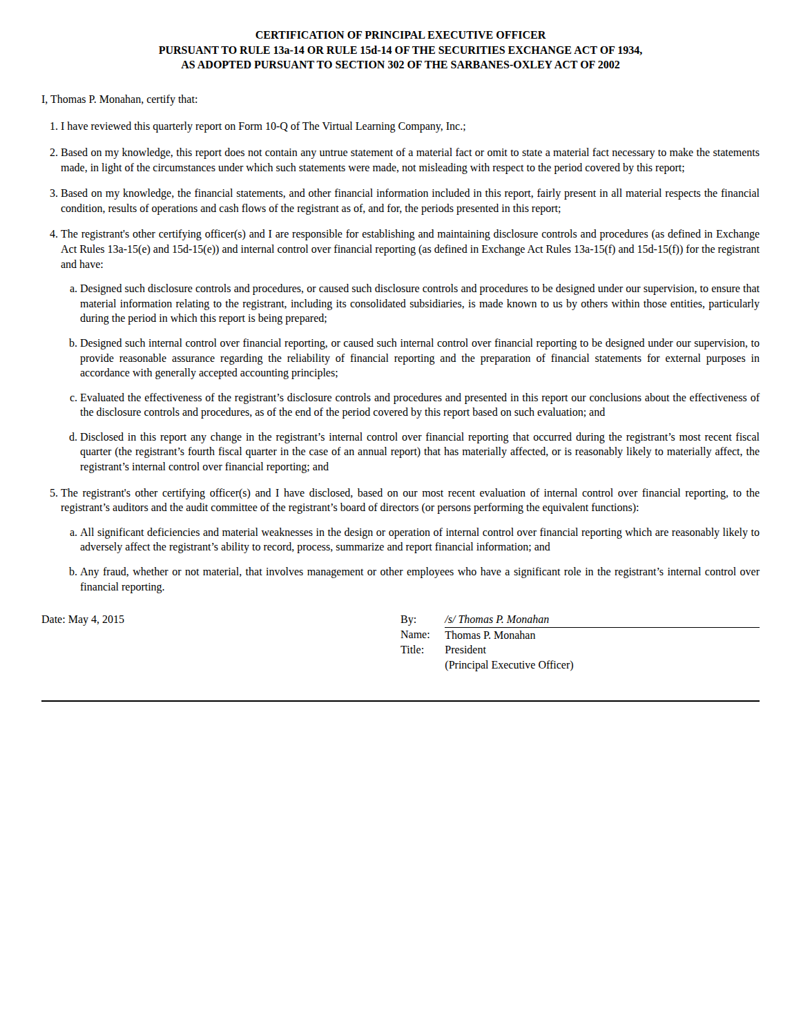CERTIFICATION OF PRINCIPAL EXECUTIVE OFFICER
PURSUANT TO RULE 13a-14 OR RULE 15d-14 OF THE SECURITIES EXCHANGE ACT OF 1934,
AS ADOPTED PURSUANT TO SECTION 302 OF THE SARBANES-OXLEY ACT OF 2002
I, Thomas P. Monahan, certify that:
I have reviewed this quarterly report on Form 10-Q of The Virtual Learning Company, Inc.;
Based on my knowledge, this report does not contain any untrue statement of a material fact or omit to state a material fact necessary to make the statements made, in light of the circumstances under which such statements were made, not misleading with respect to the period covered by this report;
Based on my knowledge, the financial statements, and other financial information included in this report, fairly present in all material respects the financial condition, results of operations and cash flows of the registrant as of, and for, the periods presented in this report;
The registrant's other certifying officer(s) and I are responsible for establishing and maintaining disclosure controls and procedures (as defined in Exchange Act Rules 13a-15(e) and 15d-15(e)) and internal control over financial reporting (as defined in Exchange Act Rules 13a-15(f) and 15d-15(f)) for the registrant and have:
Designed such disclosure controls and procedures, or caused such disclosure controls and procedures to be designed under our supervision, to ensure that material information relating to the registrant, including its consolidated subsidiaries, is made known to us by others within those entities, particularly during the period in which this report is being prepared;
Designed such internal control over financial reporting, or caused such internal control over financial reporting to be designed under our supervision, to provide reasonable assurance regarding the reliability of financial reporting and the preparation of financial statements for external purposes in accordance with generally accepted accounting principles;
Evaluated the effectiveness of the registrant’s disclosure controls and procedures and presented in this report our conclusions about the effectiveness of the disclosure controls and procedures, as of the end of the period covered by this report based on such evaluation; and
Disclosed in this report any change in the registrant’s internal control over financial reporting that occurred during the registrant’s most recent fiscal quarter (the registrant’s fourth fiscal quarter in the case of an annual report) that has materially affected, or is reasonably likely to materially affect, the registrant’s internal control over financial reporting; and
The registrant's other certifying officer(s) and I have disclosed, based on our most recent evaluation of internal control over financial reporting, to the registrant’s auditors and the audit committee of the registrant’s board of directors (or persons performing the equivalent functions):
All significant deficiencies and material weaknesses in the design or operation of internal control over financial reporting which are reasonably likely to adversely affect the registrant’s ability to record, process, summarize and report financial information; and
Any fraud, whether or not material, that involves management or other employees who have a significant role in the registrant’s internal control over financial reporting.
| Date: May 4, 2015 | By: | /s/ Thomas P. Monahan |
| | Name: | Thomas P. Monahan |
| | Title: | President |
| | | (Principal Executive Officer) |